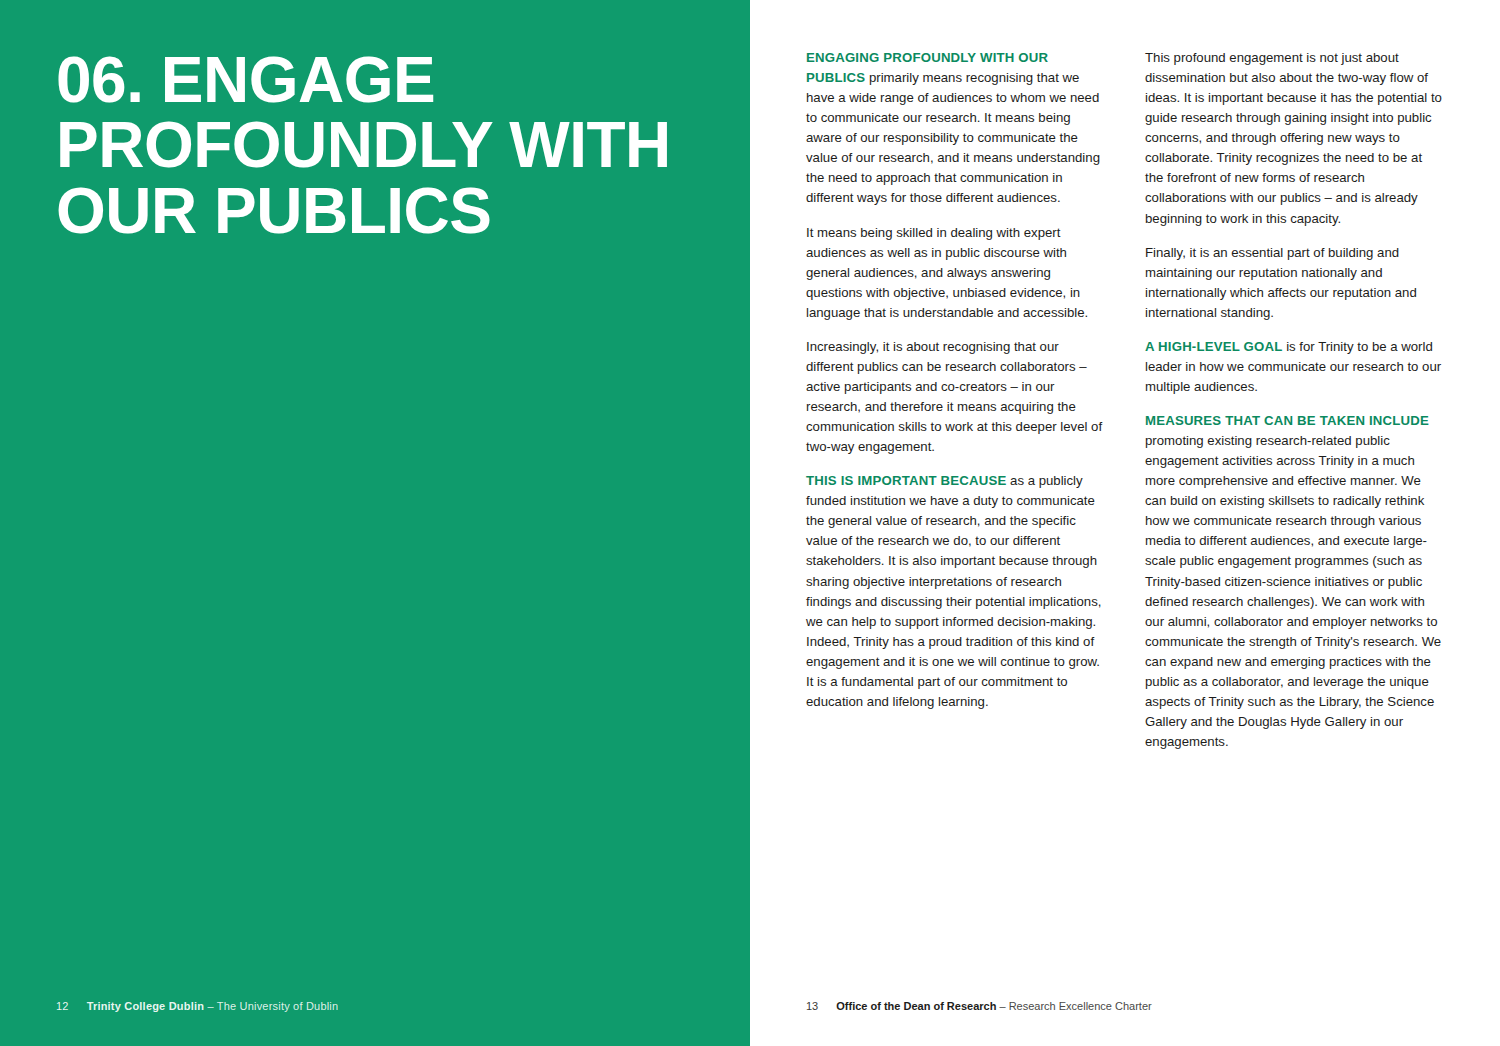06. Engage Profoundly With Our Publics
12 Trinity College Dublin – The University of Dublin
Engaging profoundly with our publics primarily means recognising that we have a wide range of audiences to whom we need to communicate our research. It means being aware of our responsibility to communicate the value of our research, and it means understanding the need to approach that communication in different ways for those different audiences.
It means being skilled in dealing with expert audiences as well as in public discourse with general audiences, and always answering questions with objective, unbiased evidence, in language that is understandable and accessible.
Increasingly, it is about recognising that our different publics can be research collaborators – active participants and co-creators – in our research, and therefore it means acquiring the communication skills to work at this deeper level of two-way engagement.
This is important because as a publicly funded institution we have a duty to communicate the general value of research, and the specific value of the research we do, to our different stakeholders. It is also important because through sharing objective interpretations of research findings and discussing their potential implications, we can help to support informed decision-making. Indeed, Trinity has a proud tradition of this kind of engagement and it is one we will continue to grow. It is a fundamental part of our commitment to education and lifelong learning.
This profound engagement is not just about dissemination but also about the two-way flow of ideas. It is important because it has the potential to guide research through gaining insight into public concerns, and through offering new ways to collaborate. Trinity recognizes the need to be at the forefront of new forms of research collaborations with our publics – and is already beginning to work in this capacity.
Finally, it is an essential part of building and maintaining our reputation nationally and internationally which affects our reputation and international standing.
A high-level goal is for Trinity to be a world leader in how we communicate our research to our multiple audiences.
Measures that can be taken include promoting existing research-related public engagement activities across Trinity in a much more comprehensive and effective manner. We can build on existing skillsets to radically rethink how we communicate research through various media to different audiences, and execute large-scale public engagement programmes (such as Trinity-based citizen-science initiatives or public defined research challenges). We can work with our alumni, collaborator and employer networks to communicate the strength of Trinity's research. We can expand new and emerging practices with the public as a collaborator, and leverage the unique aspects of Trinity such as the Library, the Science Gallery and the Douglas Hyde Gallery in our engagements.
13 Office of the Dean of Research – Research Excellence Charter